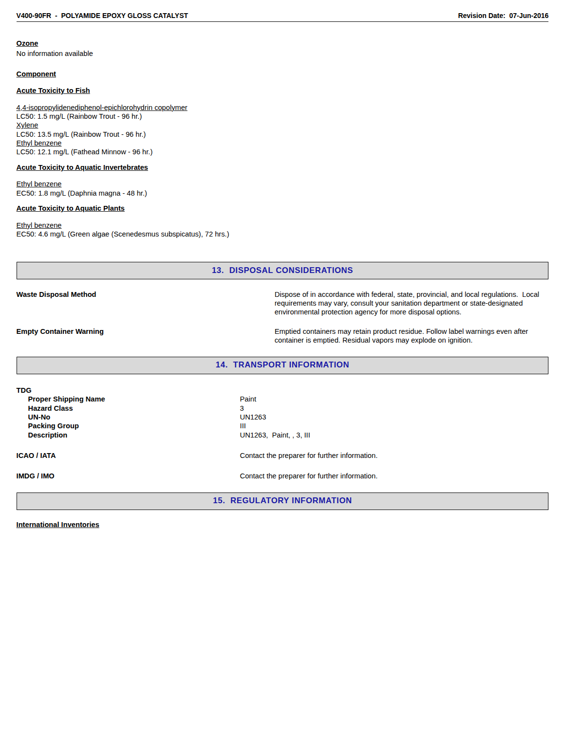V400-90FR - POLYAMIDE EPOXY GLOSS CATALYST
Revision Date: 07-Jun-2016
Ozone
No information available
Component
Acute Toxicity to Fish
4,4-isopropylidenediphenol-epichlorohydrin copolymer
LC50: 1.5 mg/L (Rainbow Trout - 96 hr.)
Xylene
LC50: 13.5 mg/L (Rainbow Trout - 96 hr.)
Ethyl benzene
LC50: 12.1 mg/L (Fathead Minnow - 96 hr.)
Acute Toxicity to Aquatic Invertebrates
Ethyl benzene
EC50: 1.8 mg/L (Daphnia magna - 48 hr.)
Acute Toxicity to Aquatic Plants
Ethyl benzene
EC50: 4.6 mg/L (Green algae (Scenedesmus subspicatus), 72 hrs.)
13. DISPOSAL CONSIDERATIONS
Waste Disposal Method
Dispose of in accordance with federal, state, provincial, and local regulations. Local requirements may vary, consult your sanitation department or state-designated environmental protection agency for more disposal options.
Empty Container Warning
Emptied containers may retain product residue. Follow label warnings even after container is emptied. Residual vapors may explode on ignition.
14. TRANSPORT INFORMATION
TDG
Proper Shipping Name
Paint
Hazard Class
3
UN-No
UN1263
Packing Group
III
Description
UN1263, Paint, , 3, III
ICAO / IATA
Contact the preparer for further information.
IMDG / IMO
Contact the preparer for further information.
15. REGULATORY INFORMATION
International Inventories